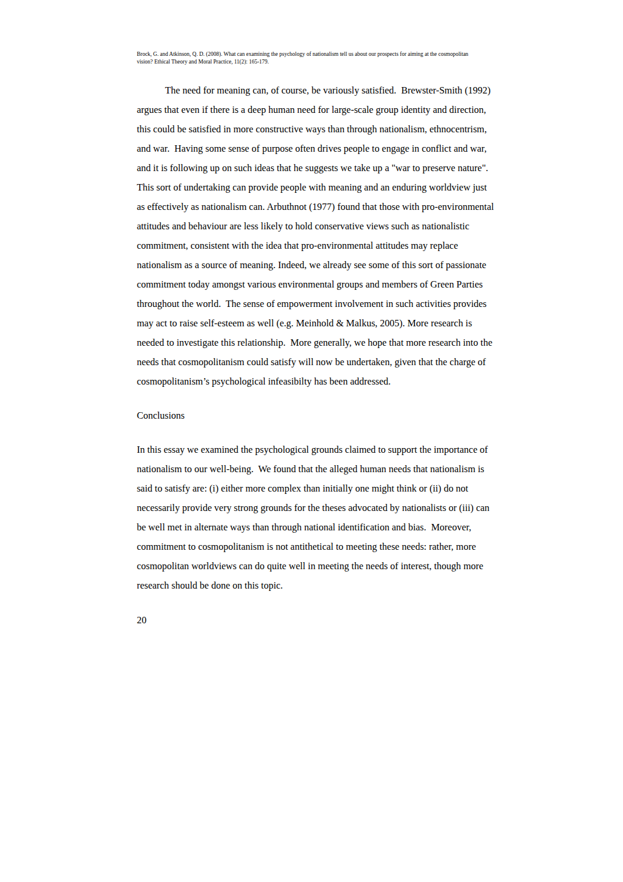Brock, G. and Atkinson, Q. D. (2008). What can examining the psychology of nationalism tell us about our prospects for aiming at the cosmopolitan vision? Ethical Theory and Moral Practice, 11(2): 165-179.
The need for meaning can, of course, be variously satisfied. Brewster-Smith (1992) argues that even if there is a deep human need for large-scale group identity and direction, this could be satisfied in more constructive ways than through nationalism, ethnocentrism, and war. Having some sense of purpose often drives people to engage in conflict and war, and it is following up on such ideas that he suggests we take up a "war to preserve nature". This sort of undertaking can provide people with meaning and an enduring worldview just as effectively as nationalism can. Arbuthnot (1977) found that those with pro-environmental attitudes and behaviour are less likely to hold conservative views such as nationalistic commitment, consistent with the idea that pro-environmental attitudes may replace nationalism as a source of meaning. Indeed, we already see some of this sort of passionate commitment today amongst various environmental groups and members of Green Parties throughout the world. The sense of empowerment involvement in such activities provides may act to raise self-esteem as well (e.g. Meinhold & Malkus, 2005). More research is needed to investigate this relationship. More generally, we hope that more research into the needs that cosmopolitanism could satisfy will now be undertaken, given that the charge of cosmopolitanism’s psychological infeasibilty has been addressed.
Conclusions
In this essay we examined the psychological grounds claimed to support the importance of nationalism to our well-being. We found that the alleged human needs that nationalism is said to satisfy are: (i) either more complex than initially one might think or (ii) do not necessarily provide very strong grounds for the theses advocated by nationalists or (iii) can be well met in alternate ways than through national identification and bias. Moreover, commitment to cosmopolitanism is not antithetical to meeting these needs: rather, more cosmopolitan worldviews can do quite well in meeting the needs of interest, though more research should be done on this topic.
20